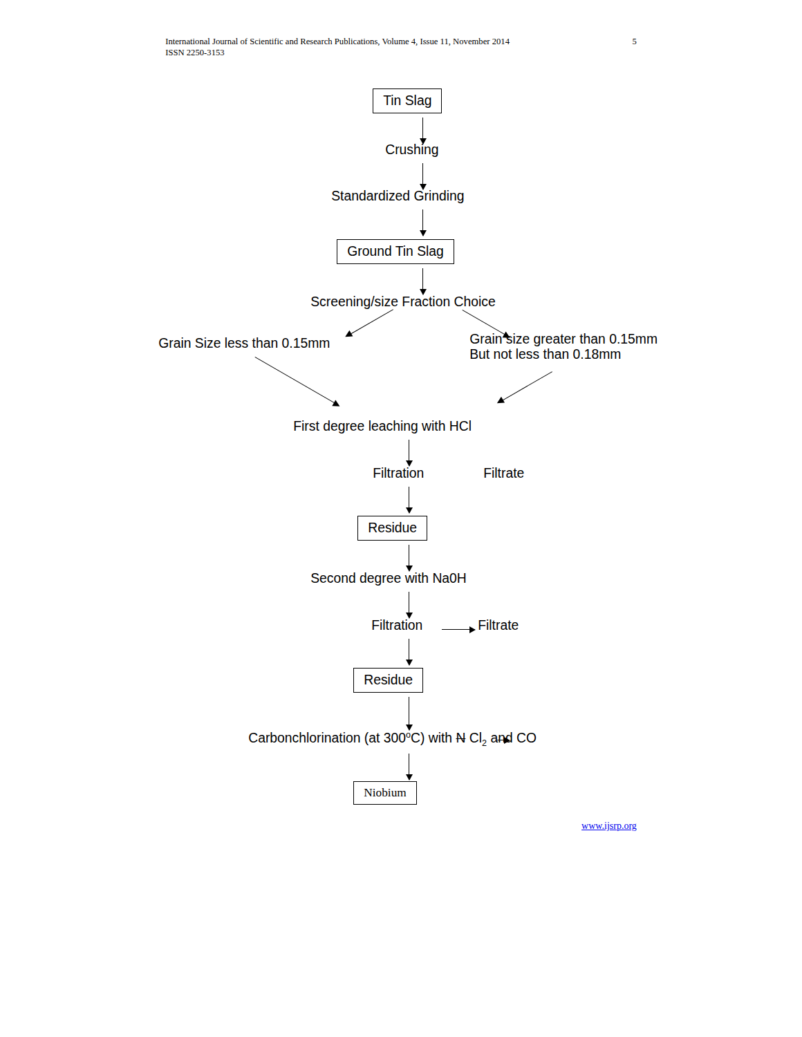International Journal of Scientific and Research Publications, Volume 4, Issue 11, November 2014 ISSN 2250-3153 5
Tin Slag
Crushing
Standardized Grinding
Ground Tin Slag
Screening/size Fraction Choice
Grain Size less than 0.15mm
Grain size greater than 0.15mm
But not less than 0.18mm
First degree leaching with HCl
Filtration
Filtrate
Residue
Second degree with Na0H
Filtration
Filtrate
Residue
Carbonchlorination (at 300oC) with N Cl2 and CO
Niobium
www.ijsrp.org